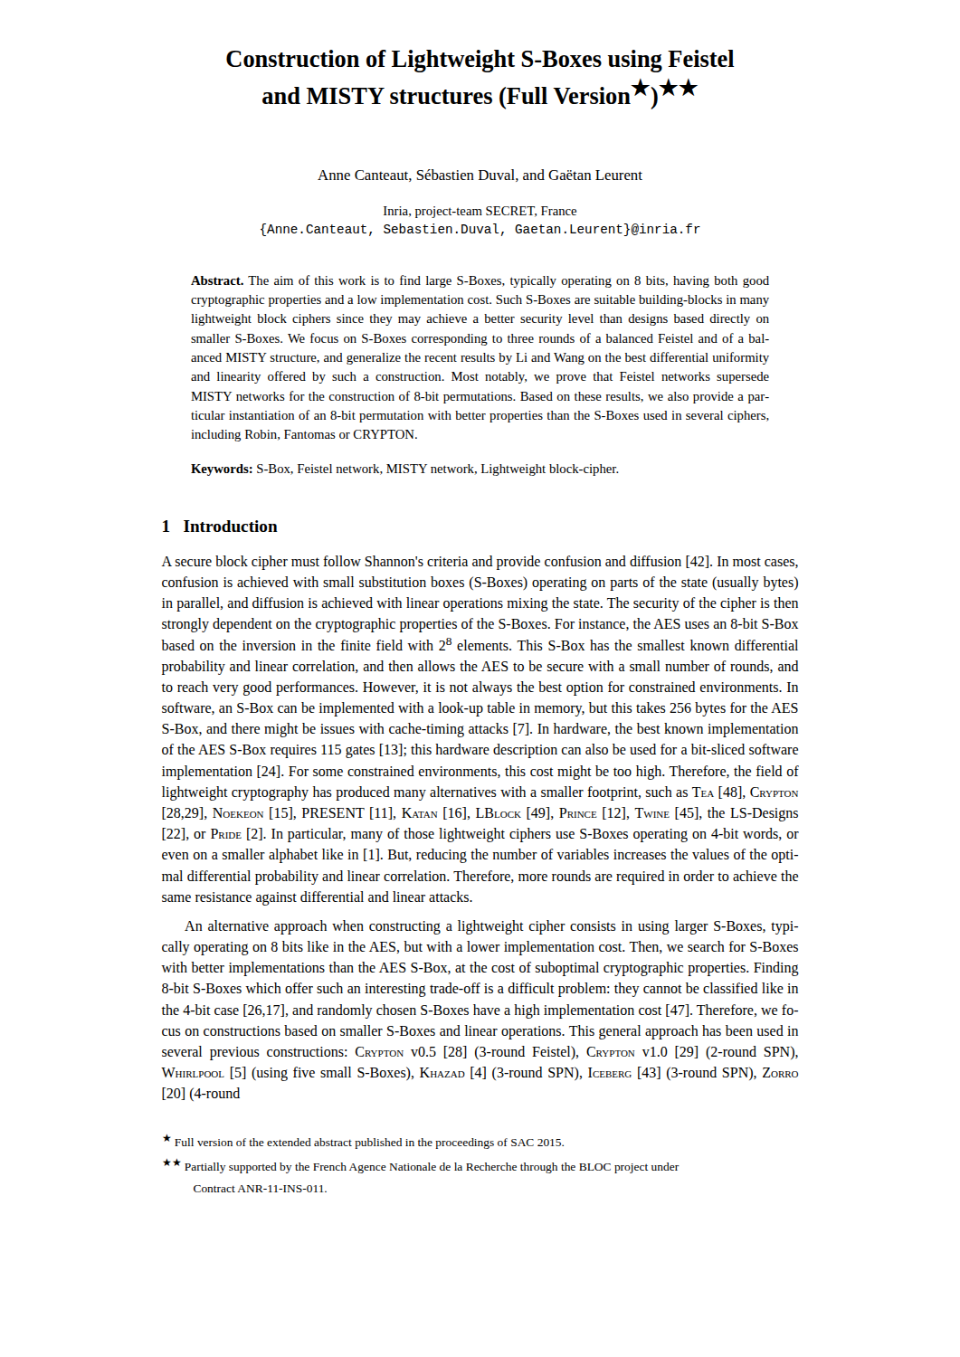Construction of Lightweight S-Boxes using Feistel
and MISTY structures (Full Version★)★★
Anne Canteaut, Sébastien Duval, and Gaëtan Leurent
Inria, project-team SECRET, France
{Anne.Canteaut, Sebastien.Duval, Gaetan.Leurent}@inria.fr
Abstract. The aim of this work is to find large S-Boxes, typically operating on 8 bits, having both good cryptographic properties and a low implementation cost. Such S-Boxes are suitable building-blocks in many lightweight block ciphers since they may achieve a better security level than designs based directly on smaller S-Boxes. We focus on S-Boxes corresponding to three rounds of a balanced Feistel and of a balanced MISTY structure, and generalize the recent results by Li and Wang on the best differential uniformity and linearity offered by such a construction. Most notably, we prove that Feistel networks supersede MISTY networks for the construction of 8-bit permutations. Based on these results, we also provide a particular instantiation of an 8-bit permutation with better properties than the S-Boxes used in several ciphers, including Robin, Fantomas or CRYPTON.
Keywords: S-Box, Feistel network, MISTY network, Lightweight block-cipher.
1 Introduction
A secure block cipher must follow Shannon's criteria and provide confusion and diffusion [42]. In most cases, confusion is achieved with small substitution boxes (S-Boxes) operating on parts of the state (usually bytes) in parallel, and diffusion is achieved with linear operations mixing the state. The security of the cipher is then strongly dependent on the cryptographic properties of the S-Boxes. For instance, the AES uses an 8-bit S-Box based on the inversion in the finite field with 28 elements. This S-Box has the smallest known differential probability and linear correlation, and then allows the AES to be secure with a small number of rounds, and to reach very good performances. However, it is not always the best option for constrained environments. In software, an S-Box can be implemented with a look-up table in memory, but this takes 256 bytes for the AES S-Box, and there might be issues with cache-timing attacks [7]. In hardware, the best known implementation of the AES S-Box requires 115 gates [13]; this hardware description can also be used for a bit-sliced software implementation [24]. For some constrained environments, this cost might be too high. Therefore, the field of lightweight cryptography has produced many alternatives with a smaller footprint, such as Tea [48], Crypton [28,29], Noekeon [15], PRESENT [11], Katan [16], LBlock [49], Prince [12], Twine [45], the LS-Designs [22], or Pride [2]. In particular, many of those lightweight ciphers use S-Boxes operating on 4-bit words, or even on a smaller alphabet like in [1]. But, reducing the number of variables increases the values of the optimal differential probability and linear correlation. Therefore, more rounds are required in order to achieve the same resistance against differential and linear attacks.
An alternative approach when constructing a lightweight cipher consists in using larger S-Boxes, typically operating on 8 bits like in the AES, but with a lower implementation cost. Then, we search for S-Boxes with better implementations than the AES S-Box, at the cost of suboptimal cryptographic properties. Finding 8-bit S-Boxes which offer such an interesting trade-off is a difficult problem: they cannot be classified like in the 4-bit case [26,17], and randomly chosen S-Boxes have a high implementation cost [47]. Therefore, we focus on constructions based on smaller S-Boxes and linear operations. This general approach has been used in several previous constructions: Crypton v0.5 [28] (3-round Feistel), Crypton v1.0 [29] (2-round SPN), Whirlpool [5] (using five small S-Boxes), Khazad [4] (3-round SPN), Iceberg [43] (3-round SPN), Zorro [20] (4-round
★ Full version of the extended abstract published in the proceedings of SAC 2015.
★★ Partially supported by the French Agence Nationale de la Recherche through the BLOC project under
Contract ANR-11-INS-011.